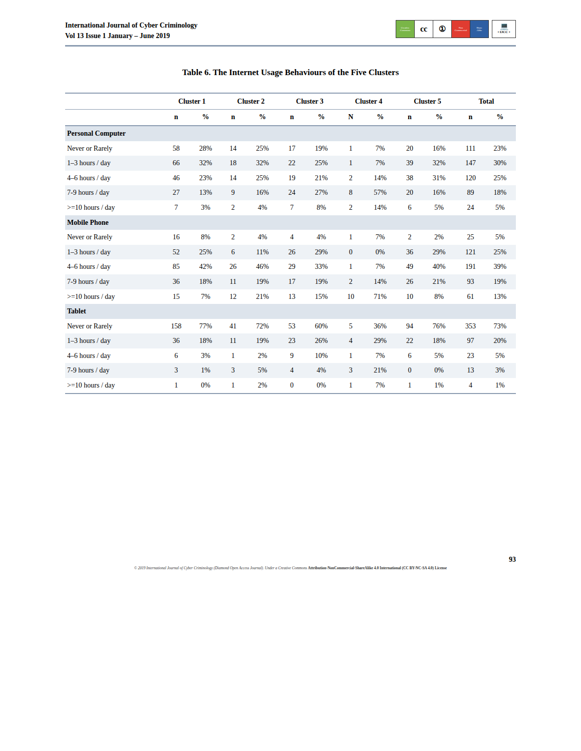International Journal of Cyber Criminology
Vol 13 Issue 1 January – June 2019
Creative
Commons
cc
①
Non
Commercial
Share
Alike
💻 • IJCC •
Table 6. The Internet Usage Behaviours of the Five Clusters
| | Cluster 1 | Cluster 2 | Cluster 3 | Cluster 4 | Cluster 5 | Total |
| --- | --- | --- | --- | --- | --- | --- |
| | n | % | n | % | n | % | N | % | n | % | n | % |
| Personal Computer |
| Never or Rarely | 58 | 28% | 14 | 25% | 17 | 19% | 1 | 7% | 20 | 16% | 111 | 23% |
| 1–3 hours / day | 66 | 32% | 18 | 32% | 22 | 25% | 1 | 7% | 39 | 32% | 147 | 30% |
| 4–6 hours / day | 46 | 23% | 14 | 25% | 19 | 21% | 2 | 14% | 38 | 31% | 120 | 25% |
| 7-9 hours / day | 27 | 13% | 9 | 16% | 24 | 27% | 8 | 57% | 20 | 16% | 89 | 18% |
| >=10 hours / day | 7 | 3% | 2 | 4% | 7 | 8% | 2 | 14% | 6 | 5% | 24 | 5% |
| Mobile Phone |
| Never or Rarely | 16 | 8% | 2 | 4% | 4 | 4% | 1 | 7% | 2 | 2% | 25 | 5% |
| 1–3 hours / day | 52 | 25% | 6 | 11% | 26 | 29% | 0 | 0% | 36 | 29% | 121 | 25% |
| 4–6 hours / day | 85 | 42% | 26 | 46% | 29 | 33% | 1 | 7% | 49 | 40% | 191 | 39% |
| 7-9 hours / day | 36 | 18% | 11 | 19% | 17 | 19% | 2 | 14% | 26 | 21% | 93 | 19% |
| >=10 hours / day | 15 | 7% | 12 | 21% | 13 | 15% | 10 | 71% | 10 | 8% | 61 | 13% |
| Tablet |
| Never or Rarely | 158 | 77% | 41 | 72% | 53 | 60% | 5 | 36% | 94 | 76% | 353 | 73% |
| 1–3 hours / day | 36 | 18% | 11 | 19% | 23 | 26% | 4 | 29% | 22 | 18% | 97 | 20% |
| 4–6 hours / day | 6 | 3% | 1 | 2% | 9 | 10% | 1 | 7% | 6 | 5% | 23 | 5% |
| 7-9 hours / day | 3 | 1% | 3 | 5% | 4 | 4% | 3 | 21% | 0 | 0% | 13 | 3% |
| >=10 hours / day | 1 | 0% | 1 | 2% | 0 | 0% | 1 | 7% | 1 | 1% | 4 | 1% |
93
© 2019 International Journal of Cyber Criminology (Diamond Open Access Journal). Under a Creative Commons Attribution-NonCommercial-ShareAlike 4.0 International (CC BY-NC-SA 4.0) License